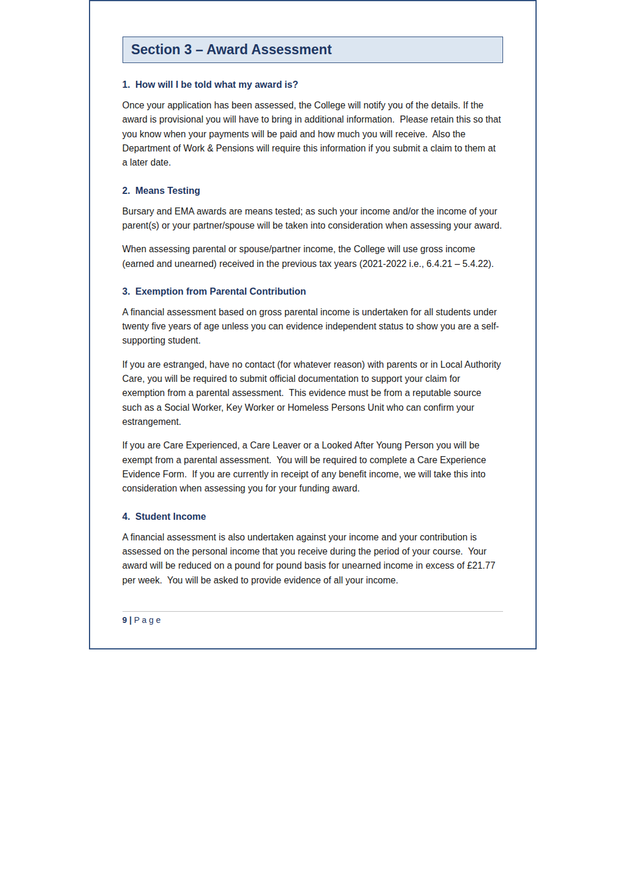Section 3 – Award Assessment
1. How will I be told what my award is?
Once your application has been assessed, the College will notify you of the details. If the award is provisional you will have to bring in additional information. Please retain this so that you know when your payments will be paid and how much you will receive. Also the Department of Work & Pensions will require this information if you submit a claim to them at a later date.
2. Means Testing
Bursary and EMA awards are means tested; as such your income and/or the income of your parent(s) or your partner/spouse will be taken into consideration when assessing your award.
When assessing parental or spouse/partner income, the College will use gross income (earned and unearned) received in the previous tax years (2021-2022 i.e., 6.4.21 – 5.4.22).
3. Exemption from Parental Contribution
A financial assessment based on gross parental income is undertaken for all students under twenty five years of age unless you can evidence independent status to show you are a self-supporting student.
If you are estranged, have no contact (for whatever reason) with parents or in Local Authority Care, you will be required to submit official documentation to support your claim for exemption from a parental assessment. This evidence must be from a reputable source such as a Social Worker, Key Worker or Homeless Persons Unit who can confirm your estrangement.
If you are Care Experienced, a Care Leaver or a Looked After Young Person you will be exempt from a parental assessment. You will be required to complete a Care Experience Evidence Form. If you are currently in receipt of any benefit income, we will take this into consideration when assessing you for your funding award.
4. Student Income
A financial assessment is also undertaken against your income and your contribution is assessed on the personal income that you receive during the period of your course. Your award will be reduced on a pound for pound basis for unearned income in excess of £21.77 per week. You will be asked to provide evidence of all your income.
9 | P a g e